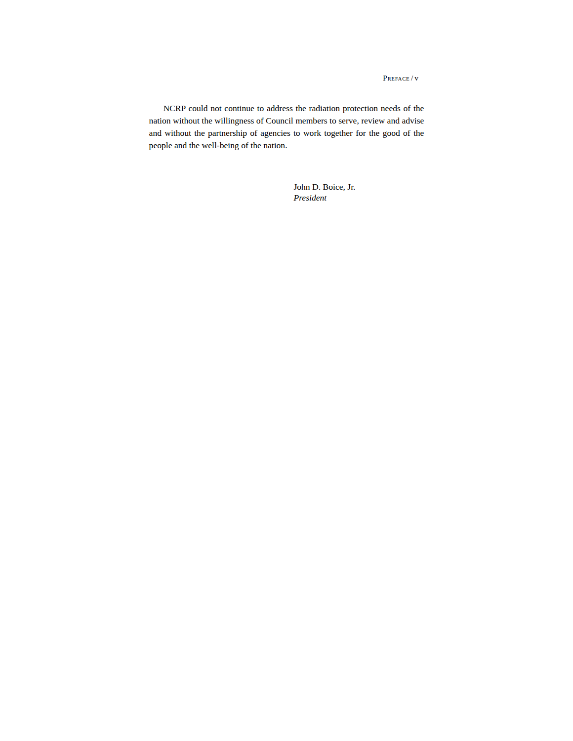Preface/v
NCRP could not continue to address the radiation protection needs of the nation without the willingness of Council members to serve, review and advise and without the partnership of agencies to work together for the good of the people and the well-being of the nation.
John D. Boice, Jr. President